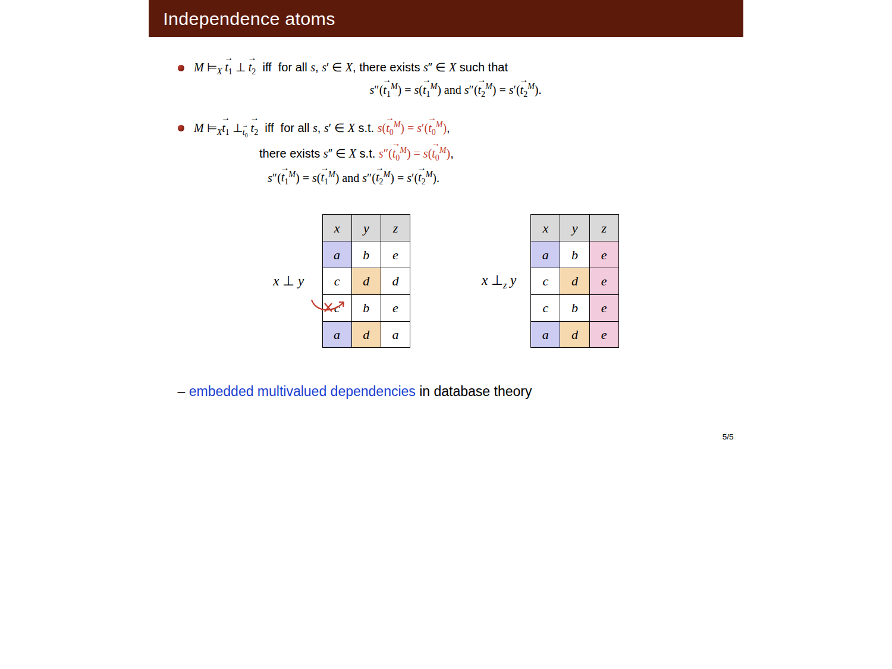Independence atoms
M ⊨X t1 ⊥ t2 iff for all s, s′ ∈ X, there exists s″ ∈ X such that s″(t1M) = s(t1M) and s″(t2M) = s′(t2M).
M ⊨Xt1 ⊥t0 t2 iff for all s, s′ ∈ X s.t. s(t0M) = s′(t0M), there exists s″ ∈ X s.t. s″(t0M) = s(t0M), s″(t1M) = s(t1M) and s″(t2M) = s′(t2M).
x ⊥ y
| x | y | z |
| --- | --- | --- |
| a | b | e |
| c | d | d |
| c | b | e |
| a | d | a |
x ⊥z y
| x | y | z |
| --- | --- | --- |
| a | b | e |
| c | d | e |
| c | b | e |
| a | d | e |
– embedded multivalued dependencies in database theory
5/5